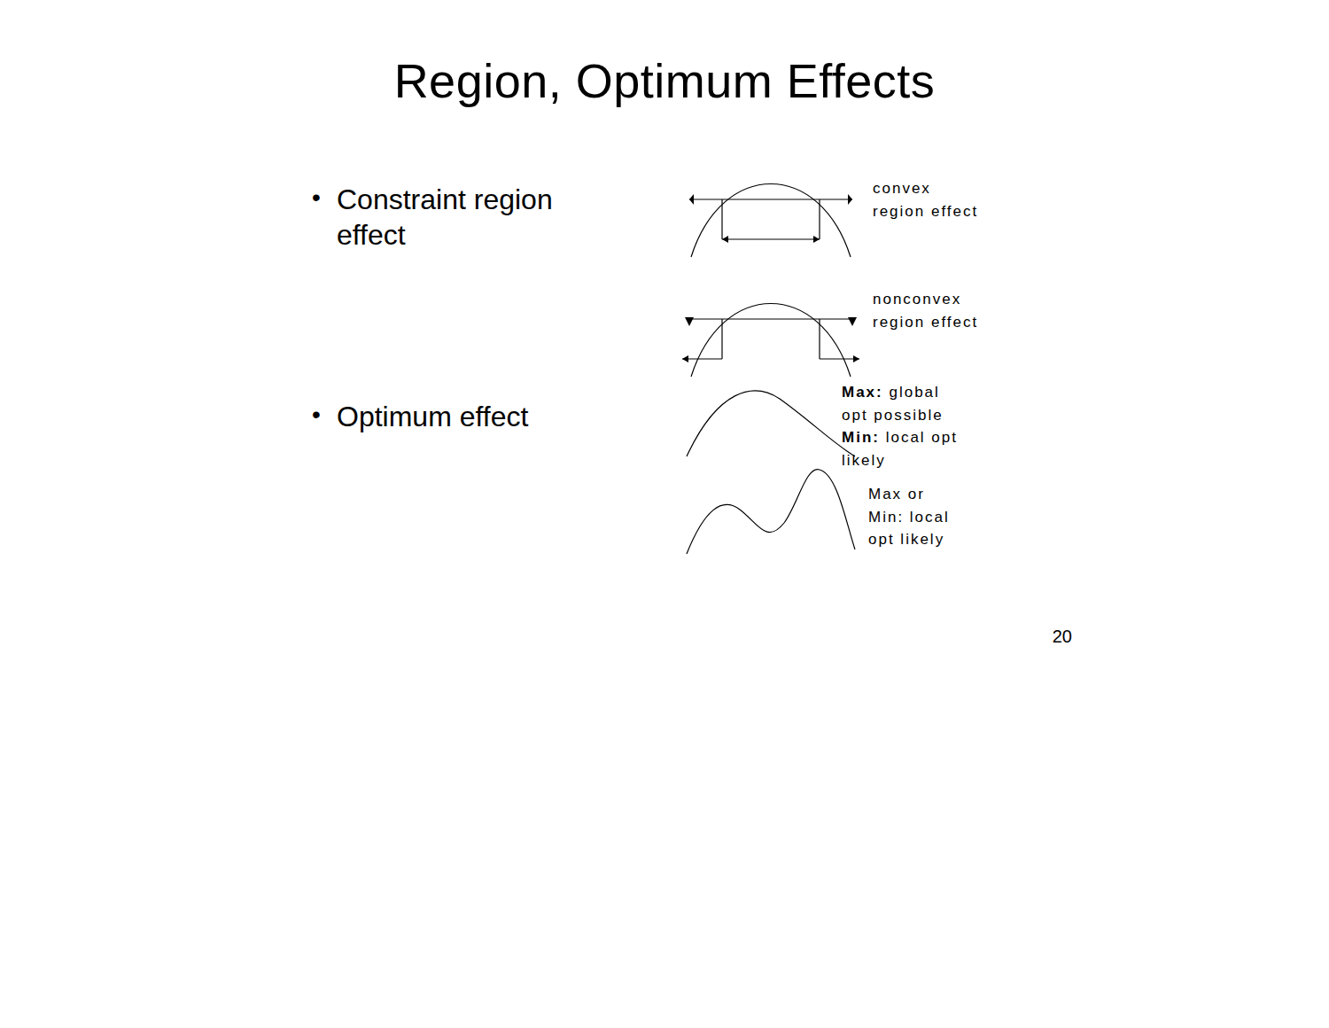Region, Optimum Effects
Constraint region effect
Optimum effect
convex
region effect
nonconvex
region effect
Max: global
opt possible
Min: local opt
likely
Max or
Min: local
opt likely
20